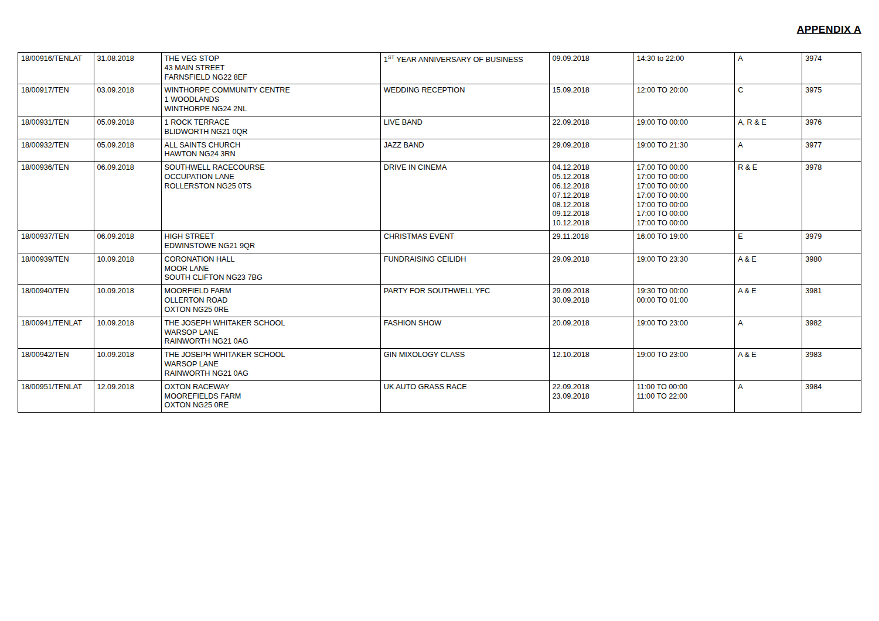APPENDIX A
| 18/00916/TENLAT | 31.08.2018 | THE VEG STOP 43 MAIN STREET FARNSFIELD NG22 8EF | 1 ST YEAR ANNIVERSARY OF BUSINESS | 09.09.2018 | 14:30 to 22:00 | A | 3974 |
| 18/00917/TEN | 03.09.2018 | WINTHORPE COMMUNITY CENTRE 1 WOODLANDS WINTHORPE NG24 2NL | WEDDING RECEPTION | 15.09.2018 | 12:00 TO 20:00 | C | 3975 |
| 18/00931/TEN | 05.09.2018 | 1 ROCK TERRACE BLIDWORTH NG21 0QR | LIVE BAND | 22.09.2018 | 19:00 TO 00:00 | A, R & E | 3976 |
| 18/00932/TEN | 05.09.2018 | ALL SAINTS CHURCH HAWTON NG24 3RN | JAZZ BAND | 29.09.2018 | 19:00 TO 21:30 | A | 3977 |
| 18/00936/TEN | 06.09.2018 | SOUTHWELL RACECOURSE OCCUPATION LANE ROLLERSTON NG25 0TS | DRIVE IN CINEMA | 04.12.2018 05.12.2018 06.12.2018 07.12.2018 08.12.2018 09.12.2018 10.12.2018 | 17:00 TO 00:00 17:00 TO 00:00 17:00 TO 00:00 17:00 TO 00:00 17:00 TO 00:00 17:00 TO 00:00 17:00 TO 00:00 | R & E | 3978 |
| 18/00937/TEN | 06.09.2018 | HIGH STREET EDWINSTOWE NG21 9QR | CHRISTMAS EVENT | 29.11.2018 | 16:00 TO 19:00 | E | 3979 |
| 18/00939/TEN | 10.09.2018 | CORONATION HALL MOOR LANE SOUTH CLIFTON NG23 7BG | FUNDRAISING CEILIDH | 29.09.2018 | 19:00 TO 23:30 | A & E | 3980 |
| 18/00940/TEN | 10.09.2018 | MOORFIELD FARM OLLERTON ROAD OXTON NG25 0RE | PARTY FOR SOUTHWELL YFC | 29.09.2018 30.09.2018 | 19:30 TO 00:00 00:00 TO 01:00 | A & E | 3981 |
| 18/00941/TENLAT | 10.09.2018 | THE JOSEPH WHITAKER SCHOOL WARSOP LANE RAINWORTH NG21 0AG | FASHION SHOW | 20.09.2018 | 19:00 TO 23:00 | A | 3982 |
| 18/00942/TEN | 10.09.2018 | THE JOSEPH WHITAKER SCHOOL WARSOP LANE RAINWORTH NG21 0AG | GIN MIXOLOGY CLASS | 12.10.2018 | 19:00 TO 23:00 | A & E | 3983 |
| 18/00951/TENLAT | 12.09.2018 | OXTON RACEWAY MOOREFIELDS FARM OXTON NG25 0RE | UK AUTO GRASS RACE | 22.09.2018 23.09.2018 | 11:00 TO 00:00 11:00 TO 22:00 | A | 3984 |